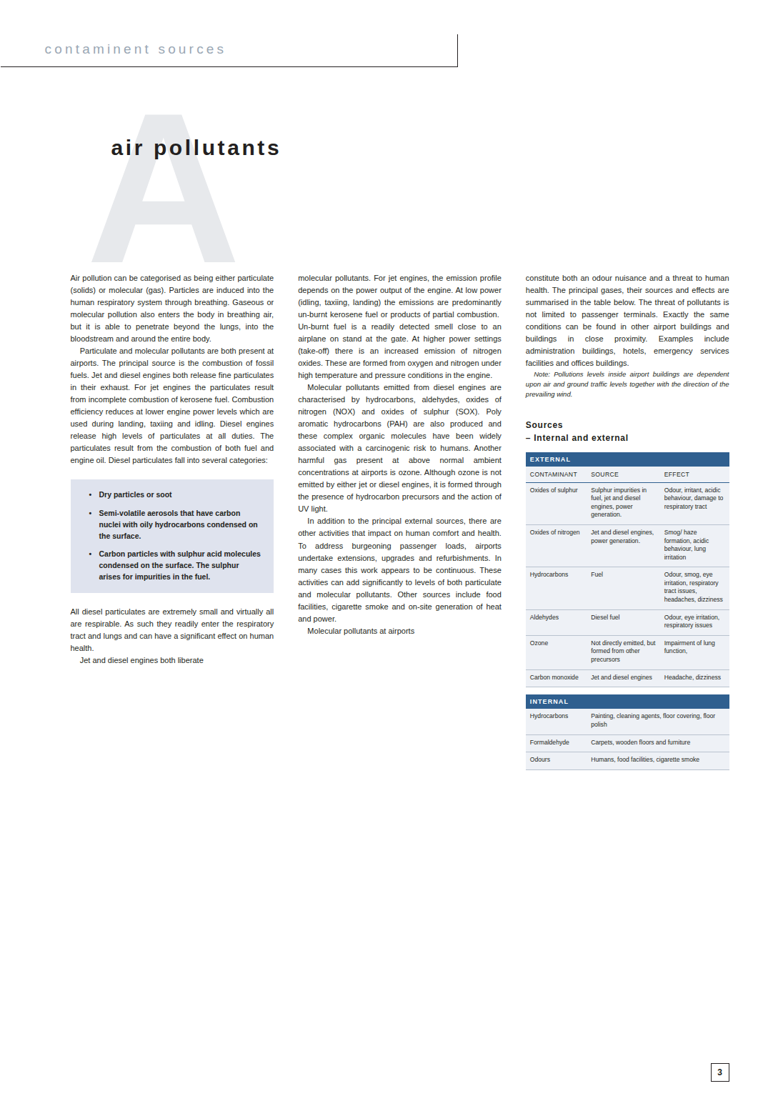contaminent sources
A
air pollutants
Air pollution can be categorised as being either particulate (solids) or molecular (gas). Particles are induced into the human respiratory system through breathing. Gaseous or molecular pollution also enters the body in breathing air, but it is able to penetrate beyond the lungs, into the bloodstream and around the entire body.
Particulate and molecular pollutants are both present at airports. The principal source is the combustion of fossil fuels. Jet and diesel engines both release fine particulates in their exhaust. For jet engines the particulates result from incomplete combustion of kerosene fuel. Combustion efficiency reduces at lower engine power levels which are used during landing, taxiing and idling. Diesel engines release high levels of particulates at all duties. The particulates result from the combustion of both fuel and engine oil. Diesel particulates fall into several categories:
Dry particles or soot
Semi-volatile aerosols that have carbon nuclei with oily hydrocarbons condensed on the surface.
Carbon particles with sulphur acid molecules condensed on the surface. The sulphur arises for impurities in the fuel.
All diesel particulates are extremely small and virtually all are respirable. As such they readily enter the respiratory tract and lungs and can have a significant effect on human health.
Jet and diesel engines both liberate
molecular pollutants. For jet engines, the emission profile depends on the power output of the engine. At low power (idling, taxiing, landing) the emissions are predominantly un-burnt kerosene fuel or products of partial combustion. Un-burnt fuel is a readily detected smell close to an airplane on stand at the gate. At higher power settings (take-off) there is an increased emission of nitrogen oxides. These are formed from oxygen and nitrogen under high temperature and pressure conditions in the engine.
Molecular pollutants emitted from diesel engines are characterised by hydrocarbons, aldehydes, oxides of nitrogen (NOX) and oxides of sulphur (SOX). Poly aromatic hydrocarbons (PAH) are also produced and these complex organic molecules have been widely associated with a carcinogenic risk to humans. Another harmful gas present at above normal ambient concentrations at airports is ozone. Although ozone is not emitted by either jet or diesel engines, it is formed through the presence of hydrocarbon precursors and the action of UV light.
In addition to the principal external sources, there are other activities that impact on human comfort and health. To address burgeoning passenger loads, airports undertake extensions, upgrades and refurbishments. In many cases this work appears to be continuous. These activities can add significantly to levels of both particulate and molecular pollutants. Other sources include food facilities, cigarette smoke and on-site generation of heat and power.
Molecular pollutants at airports
constitute both an odour nuisance and a threat to human health. The principal gases, their sources and effects are summarised in the table below. The threat of pollutants is not limited to passenger terminals. Exactly the same conditions can be found in other airport buildings and buildings in close proximity. Examples include administration buildings, hotels, emergency services facilities and offices buildings.
Note: Pollutions levels inside airport buildings are dependent upon air and ground traffic levels together with the direction of the prevailing wind.
Sources – Internal and external
| EXTERNAL |
| --- |
| CONTAMINANT | SOURCE | EFFECT |
| Oxides of sulphur | Sulphur impurities in fuel, jet and diesel engines, power generation. | Odour, irritant, acidic behaviour, damage to respiratory tract |
| Oxides of nitrogen | Jet and diesel engines, power generation. | Smog/ haze formation, acidic behaviour, lung irritation |
| Hydrocarbons | Fuel | Odour, smog, eye irritation, respiratory tract issues, headaches, dizziness |
| Aldehydes | Diesel fuel | Odour, eye irritation, respiratory issues |
| Ozone | Not directly emitted, but formed from other precursors | Impairment of lung function, |
| Carbon monoxide | Jet and diesel engines | Headache, dizziness |
| INTERNAL |
| Hydrocarbons | Painting, cleaning agents, floor covering, floor polish |
| Formaldehyde | Carpets, wooden floors and furniture |
| Odours | Humans, food facilities, cigarette smoke |
3